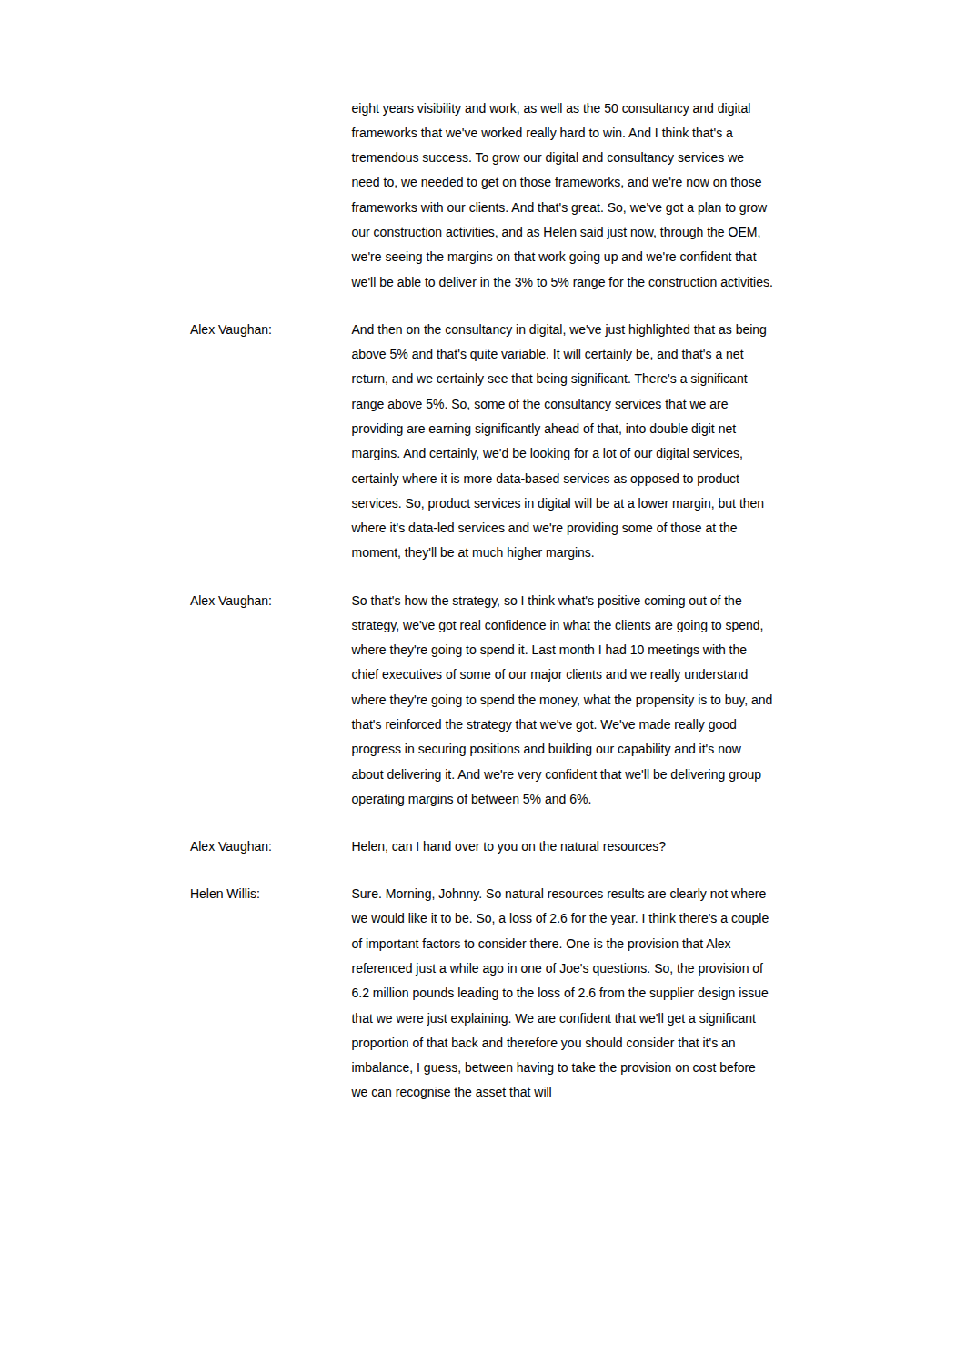eight years visibility and work, as well as the 50 consultancy and digital frameworks that we've worked really hard to win. And I think that's a tremendous success. To grow our digital and consultancy services we need to, we needed to get on those frameworks, and we're now on those frameworks with our clients. And that's great. So, we've got a plan to grow our construction activities, and as Helen said just now, through the OEM, we're seeing the margins on that work going up and we're confident that we'll be able to deliver in the 3% to 5% range for the construction activities.
Alex Vaughan:
And then on the consultancy in digital, we've just highlighted that as being above 5% and that's quite variable. It will certainly be, and that's a net return, and we certainly see that being significant. There's a significant range above 5%. So, some of the consultancy services that we are providing are earning significantly ahead of that, into double digit net margins. And certainly, we'd be looking for a lot of our digital services, certainly where it is more data-based services as opposed to product services. So, product services in digital will be at a lower margin, but then where it's data-led services and we're providing some of those at the moment, they'll be at much higher margins.
Alex Vaughan:
So that's how the strategy, so I think what's positive coming out of the strategy, we've got real confidence in what the clients are going to spend, where they're going to spend it. Last month I had 10 meetings with the chief executives of some of our major clients and we really understand where they're going to spend the money, what the propensity is to buy, and that's reinforced the strategy that we've got. We've made really good progress in securing positions and building our capability and it's now about delivering it. And we're very confident that we'll be delivering group operating margins of between 5% and 6%.
Alex Vaughan:
Helen, can I hand over to you on the natural resources?
Helen Willis:
Sure. Morning, Johnny. So natural resources results are clearly not where we would like it to be. So, a loss of 2.6 for the year. I think there's a couple of important factors to consider there. One is the provision that Alex referenced just a while ago in one of Joe's questions. So, the provision of 6.2 million pounds leading to the loss of 2.6 from the supplier design issue that we were just explaining. We are confident that we'll get a significant proportion of that back and therefore you should consider that it's an imbalance, I guess, between having to take the provision on cost before we can recognise the asset that will